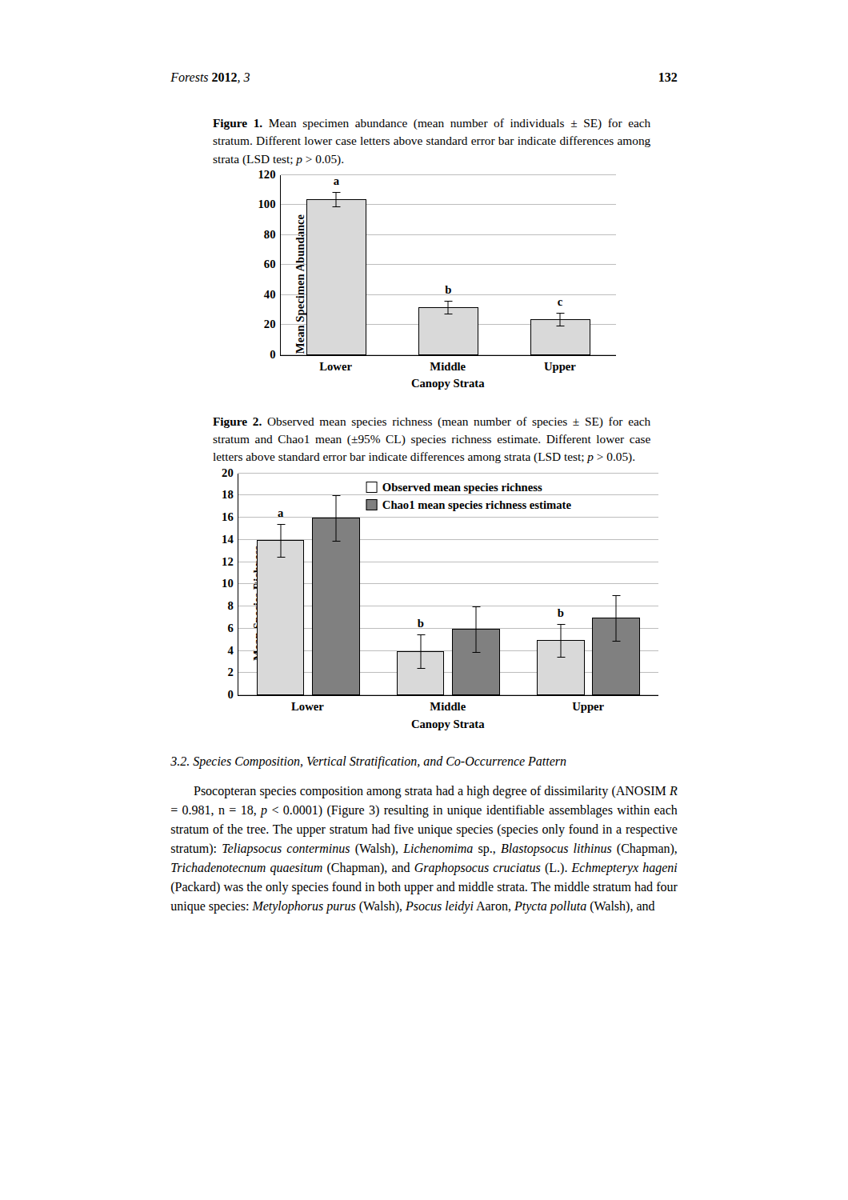Forests 2012, 3
132
Figure 1. Mean specimen abundance (mean number of individuals ± SE) for each stratum. Different lower case letters above standard error bar indicate differences among strata (LSD test; p > 0.05).
Mean Specimen Abundance
per Stratum
120
100
80
60
40
20
0
a
b
c
Lower
Middle
Upper
Canopy Strata
Figure 2. Observed mean species richness (mean number of species ± SE) for each stratum and Chao1 mean (±95% CL) species richness estimate. Different lower case letters above standard error bar indicate differences among strata (LSD test; p > 0.05).
Mean Species Richness
per Stratum
Observed mean species richness
Chao1 mean species richness estimate
20
18
16
14
12
10
8
6
4
2
0
a
b
b
Lower
Middle
Upper
Canopy Strata
3.2. Species Composition, Vertical Stratification, and Co-Occurrence Pattern
Psocopteran species composition among strata had a high degree of dissimilarity (ANOSIM R = 0.981, n = 18, p < 0.0001) (Figure 3) resulting in unique identifiable assemblages within each stratum of the tree. The upper stratum had five unique species (species only found in a respective stratum): Teliapsocus conterminus (Walsh), Lichenomima sp., Blastopsocus lithinus (Chapman), Trichadenotecnum quaesitum (Chapman), and Graphopsocus cruciatus (L.). Echmepteryx hageni (Packard) was the only species found in both upper and middle strata. The middle stratum had four unique species: Metylophorus purus (Walsh), Psocus leidyi Aaron, Ptycta polluta (Walsh), and